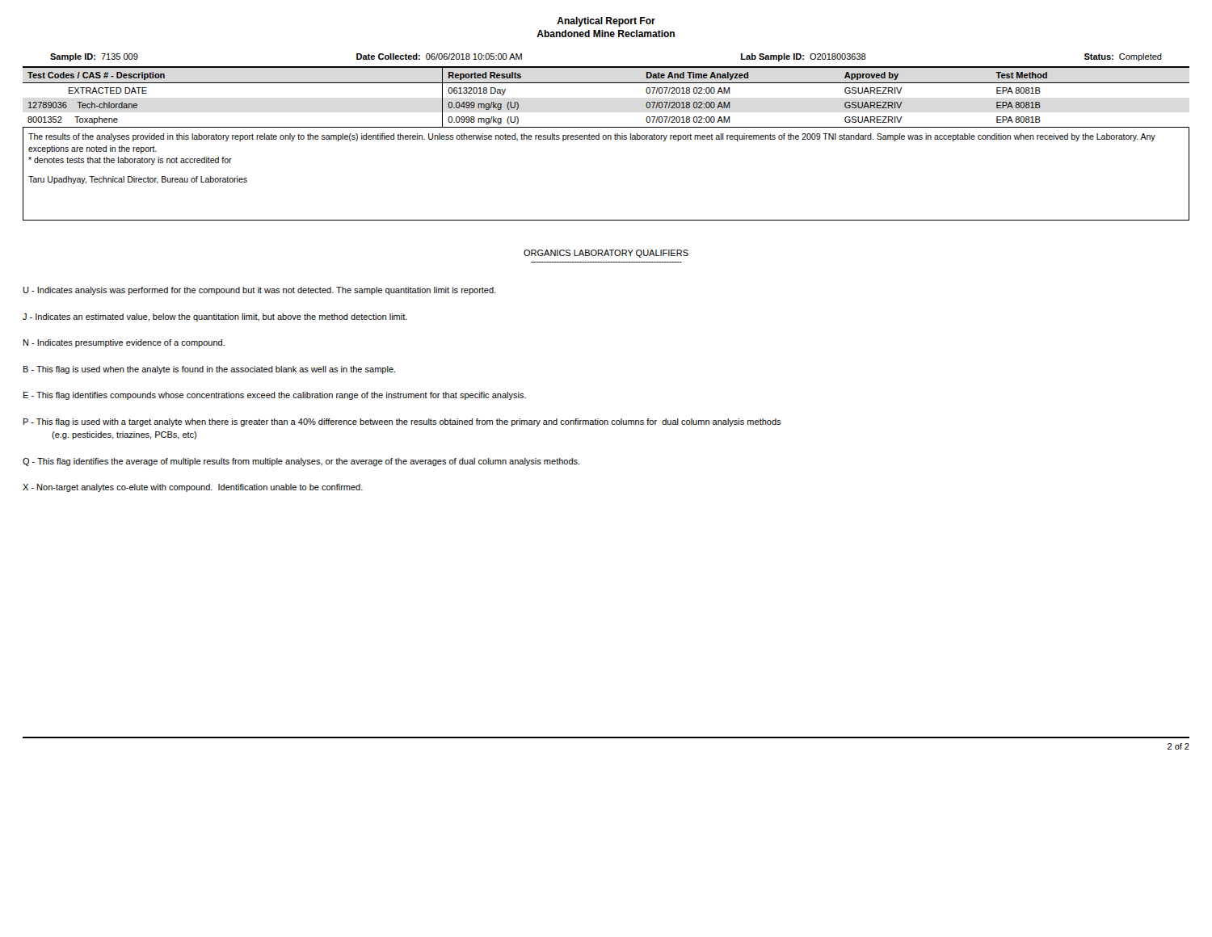Analytical Report For
Abandoned Mine Reclamation
Sample ID: 7135 009
Date Collected: 06/06/2018 10:05:00 AM
Lab Sample ID: O2018003638
Status: Completed
| Test Codes / CAS # - Description | Reported Results | Date And Time Analyzed | Approved by | Test Method |
| --- | --- | --- | --- | --- |
| EXTRACTED DATE | 06132018 Day | 07/07/2018 02:00 AM | GSUAREZRIV | EPA 8081B |
| 12789036 Tech-chlordane | 0.0499 mg/kg (U) | 07/07/2018 02:00 AM | GSUAREZRIV | EPA 8081B |
| 8001352 Toxaphene | 0.0998 mg/kg (U) | 07/07/2018 02:00 AM | GSUAREZRIV | EPA 8081B |
The results of the analyses provided in this laboratory report relate only to the sample(s) identified therein. Unless otherwise noted, the results presented on this laboratory report meet all requirements of the 2009 TNI standard. Sample was in acceptable condition when received by the Laboratory. Any exceptions are noted in the report.
* denotes tests that the laboratory is not accredited for
Taru Upadhyay, Technical Director, Bureau of Laboratories
ORGANICS LABORATORY QUALIFIERS
-----------------------------------------------------------
U - Indicates analysis was performed for the compound but it was not detected. The sample quantitation limit is reported.
J - Indicates an estimated value, below the quantitation limit, but above the method detection limit.
N - Indicates presumptive evidence of a compound.
B - This flag is used when the analyte is found in the associated blank as well as in the sample.
E - This flag identifies compounds whose concentrations exceed the calibration range of the instrument for that specific analysis.
P - This flag is used with a target analyte when there is greater than a 40% difference between the results obtained from the primary and confirmation columns for dual column analysis methods (e.g. pesticides, triazines, PCBs, etc)
Q - This flag identifies the average of multiple results from multiple analyses, or the average of the averages of dual column analysis methods.
X - Non-target analytes co-elute with compound. Identification unable to be confirmed.
2 of 2